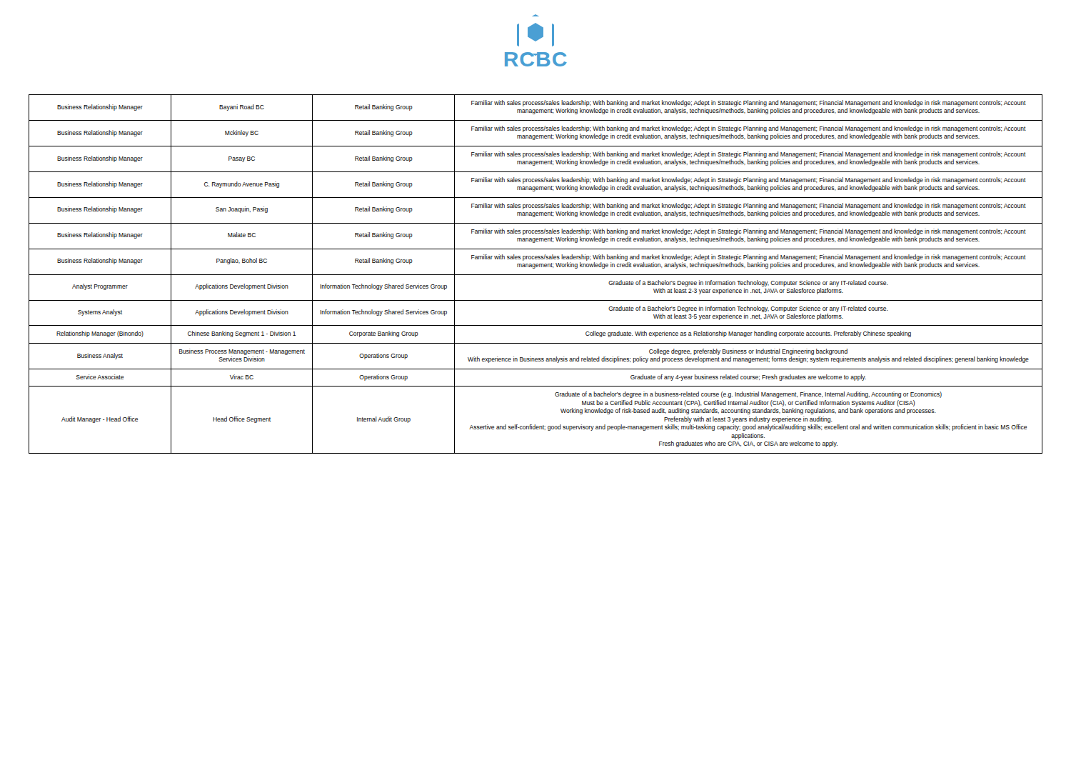RCBC
| Business Relationship Manager | Bayani Road BC | Retail Banking Group | Familiar with sales process/sales leadership; With banking and market knowledge; Adept in Strategic Planning and Management; Financial Management and knowledge in risk management controls; Account management; Working knowledge in credit evaluation, analysis, techniques/methods, banking policies and procedures, and knowledgeable with bank products and services. |
| Business Relationship Manager | Mckinley BC | Retail Banking Group | Familiar with sales process/sales leadership; With banking and market knowledge; Adept in Strategic Planning and Management; Financial Management and knowledge in risk management controls; Account management; Working knowledge in credit evaluation, analysis, techniques/methods, banking policies and procedures, and knowledgeable with bank products and services. |
| Business Relationship Manager | Pasay BC | Retail Banking Group | Familiar with sales process/sales leadership; With banking and market knowledge; Adept in Strategic Planning and Management; Financial Management and knowledge in risk management controls; Account management; Working knowledge in credit evaluation, analysis, techniques/methods, banking policies and procedures, and knowledgeable with bank products and services. |
| Business Relationship Manager | C. Raymundo Avenue Pasig | Retail Banking Group | Familiar with sales process/sales leadership; With banking and market knowledge; Adept in Strategic Planning and Management; Financial Management and knowledge in risk management controls; Account management; Working knowledge in credit evaluation, analysis, techniques/methods, banking policies and procedures, and knowledgeable with bank products and services. |
| Business Relationship Manager | San Joaquin, Pasig | Retail Banking Group | Familiar with sales process/sales leadership; With banking and market knowledge; Adept in Strategic Planning and Management; Financial Management and knowledge in risk management controls; Account management; Working knowledge in credit evaluation, analysis, techniques/methods, banking policies and procedures, and knowledgeable with bank products and services. |
| Business Relationship Manager | Malate BC | Retail Banking Group | Familiar with sales process/sales leadership; With banking and market knowledge; Adept in Strategic Planning and Management; Financial Management and knowledge in risk management controls; Account management; Working knowledge in credit evaluation, analysis, techniques/methods, banking policies and procedures, and knowledgeable with bank products and services. |
| Business Relationship Manager | Panglao, Bohol BC | Retail Banking Group | Familiar with sales process/sales leadership; With banking and market knowledge; Adept in Strategic Planning and Management; Financial Management and knowledge in risk management controls; Account management; Working knowledge in credit evaluation, analysis, techniques/methods, banking policies and procedures, and knowledgeable with bank products and services. |
| Analyst Programmer | Applications Development Division | Information Technology Shared Services Group | Graduate of a Bachelor's Degree in Information Technology, Computer Science or any IT-related course. With at least 2-3 year experience in .net, JAVA or Salesforce platforms. |
| Systems Analyst | Applications Development Division | Information Technology Shared Services Group | Graduate of a Bachelor's Degree in Information Technology, Computer Science or any IT-related course. With at least 3-5 year experience in .net, JAVA or Salesforce platforms. |
| Relationship Manager (Binondo) | Chinese Banking Segment 1 - Division 1 | Corporate Banking Group | College graduate. With experience as a Relationship Manager handling corporate accounts. Preferably Chinese speaking |
| Business Analyst | Business Process Management - Management Services Division | Operations Group | College degree, preferably Business or Industrial Engineering background With experience in Business analysis and related disciplines; policy and process development and management; forms design; system requirements analysis and related disciplines; general banking knowledge |
| Service Associate | Virac BC | Operations Group | Graduate of any 4-year business related course; Fresh graduates are welcome to apply. |
| Audit Manager - Head Office | Head Office Segment | Internal Audit Group | Graduate of a bachelor's degree in a business-related course (e.g. Industrial Management, Finance, Internal Auditing, Accounting or Economics) Must be a Certified Public Accountant (CPA), Certified Internal Auditor (CIA), or Certified Information Systems Auditor (CISA) Working knowledge of risk-based audit, auditing standards, accounting standards, banking regulations, and bank operations and processes. Preferably with at least 3 years industry experience in auditing. Assertive and self-confident; good supervisory and people-management skills; multi-tasking capacity; good analytical/auditing skills; excellent oral and written communication skills; proficient in basic MS Office applications. Fresh graduates who are CPA, CIA, or CISA are welcome to apply. |